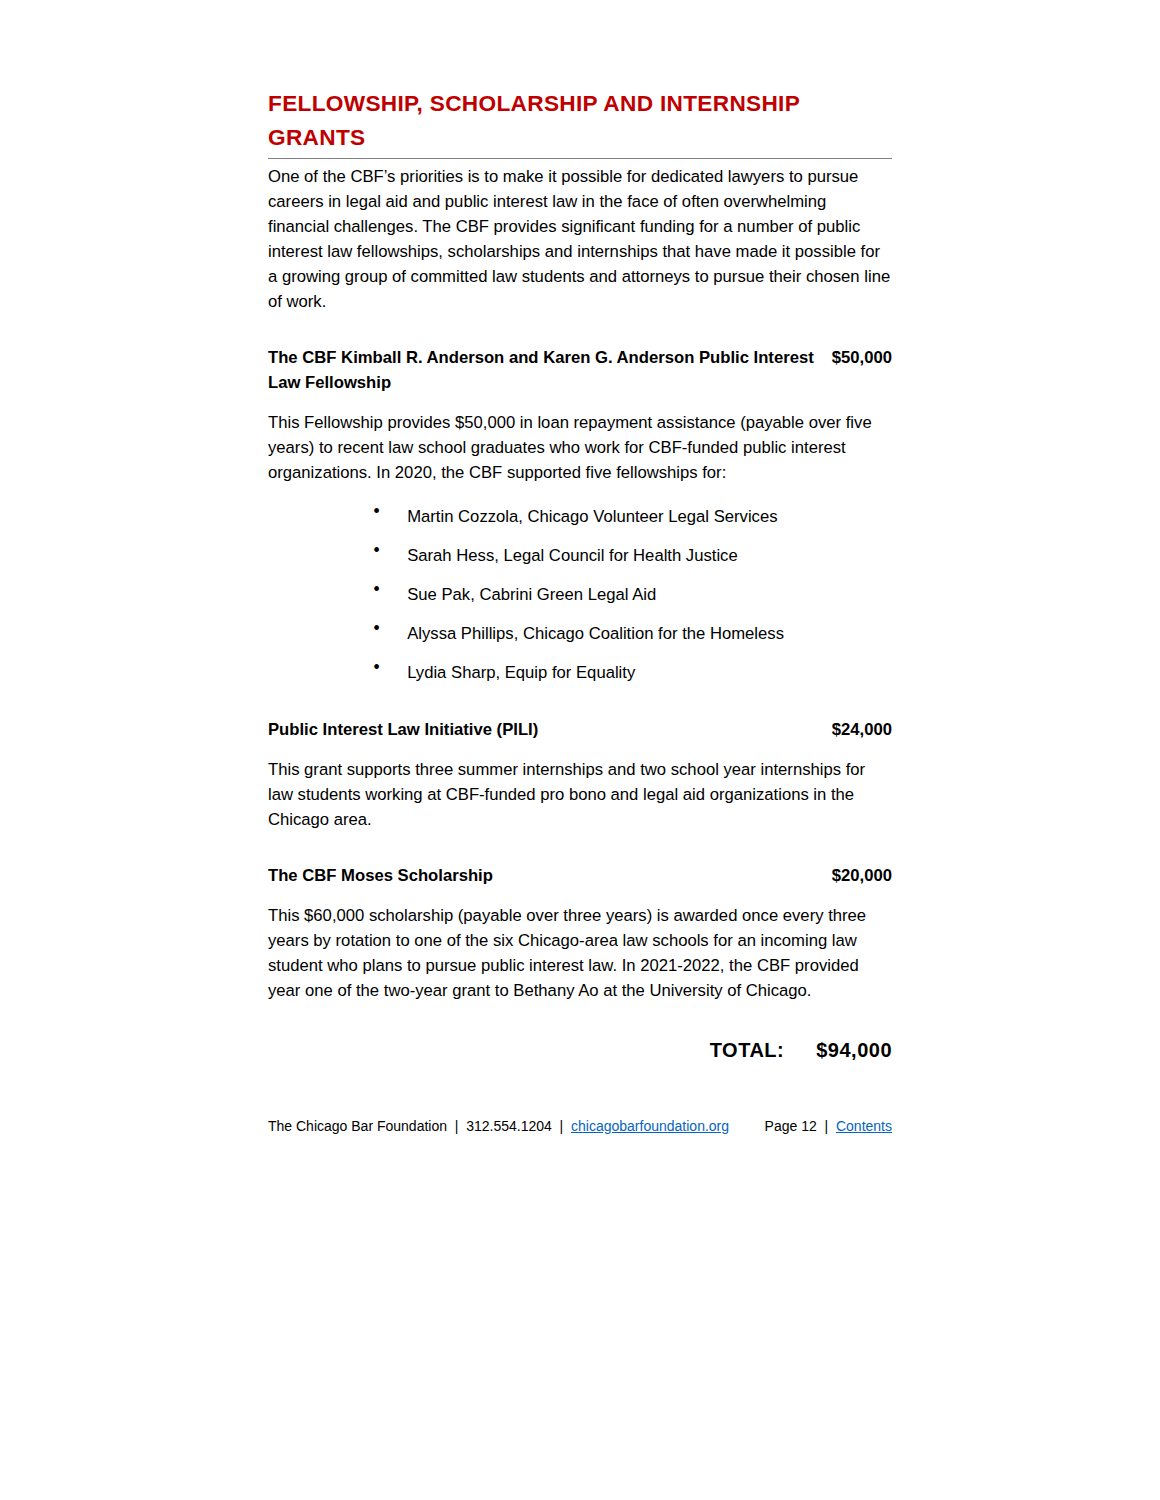FELLOWSHIP, SCHOLARSHIP AND INTERNSHIP GRANTS
One of the CBF’s priorities is to make it possible for dedicated lawyers to pursue careers in legal aid and public interest law in the face of often overwhelming financial challenges. The CBF provides significant funding for a number of public interest law fellowships, scholarships and internships that have made it possible for a growing group of committed law students and attorneys to pursue their chosen line of work.
The CBF Kimball R. Anderson and Karen G. Anderson Public Interest Law Fellowship $50,000
This Fellowship provides $50,000 in loan repayment assistance (payable over five years) to recent law school graduates who work for CBF-funded public interest organizations. In 2020, the CBF supported five fellowships for:
Martin Cozzola, Chicago Volunteer Legal Services
Sarah Hess, Legal Council for Health Justice
Sue Pak, Cabrini Green Legal Aid
Alyssa Phillips, Chicago Coalition for the Homeless
Lydia Sharp, Equip for Equality
Public Interest Law Initiative (PILI) $24,000
This grant supports three summer internships and two school year internships for law students working at CBF-funded pro bono and legal aid organizations in the Chicago area.
The CBF Moses Scholarship $20,000
This $60,000 scholarship (payable over three years) is awarded once every three years by rotation to one of the six Chicago-area law schools for an incoming law student who plans to pursue public interest law. In 2021-2022, the CBF provided year one of the two-year grant to Bethany Ao at the University of Chicago.
TOTAL:$94,000
The Chicago Bar Foundation | 312.554.1204 | chicagobarfoundation.org Page 12 | Contents